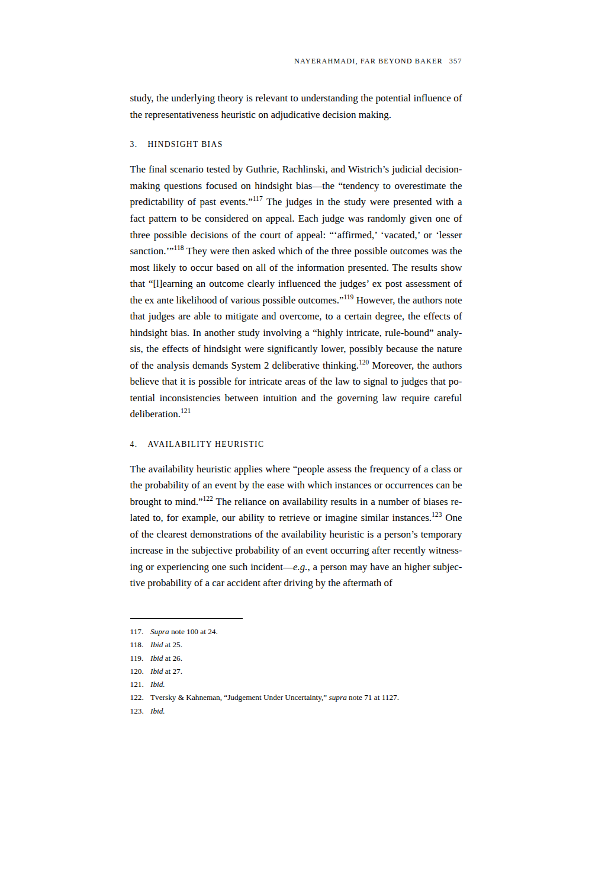NAYERAHMADI, FAR BEYOND BAKER357
study, the underlying theory is relevant to understanding the potential influence of the representativeness heuristic on adjudicative decision making.
3. Hindsight Bias
The final scenario tested by Guthrie, Rachlinski, and Wistrich’s judicial decision-making questions focused on hindsight bias—the “tendency to overestimate the predictability of past events.”117 The judges in the study were presented with a fact pattern to be considered on appeal. Each judge was randomly given one of three possible decisions of the court of appeal: “‘affirmed,’ ‘vacated,’ or ‘lesser sanction.’”118 They were then asked which of the three possible outcomes was the most likely to occur based on all of the information presented. The results show that “[l]earning an outcome clearly influenced the judges’ ex post assessment of the ex ante likelihood of various possible outcomes.”119 However, the authors note that judges are able to mitigate and overcome, to a certain degree, the effects of hindsight bias. In another study involving a “highly intricate, rule-bound” analysis, the effects of hindsight were significantly lower, possibly because the nature of the analysis demands System 2 deliberative thinking.120 Moreover, the authors believe that it is possible for intricate areas of the law to signal to judges that potential inconsistencies between intuition and the governing law require careful deliberation.121
4. Availability Heuristic
The availability heuristic applies where “people assess the frequency of a class or the probability of an event by the ease with which instances or occurrences can be brought to mind.”122 The reliance on availability results in a number of biases related to, for example, our ability to retrieve or imagine similar instances.123 One of the clearest demonstrations of the availability heuristic is a person’s temporary increase in the subjective probability of an event occurring after recently witnessing or experiencing one such incident—e.g., a person may have an higher subjective probability of a car accident after driving by the aftermath of
117. Supra note 100 at 24.
118. Ibid at 25.
119. Ibid at 26.
120. Ibid at 27.
121. Ibid.
122. Tversky & Kahneman, “Judgement Under Uncertainty,” supra note 71 at 1127.
123. Ibid.